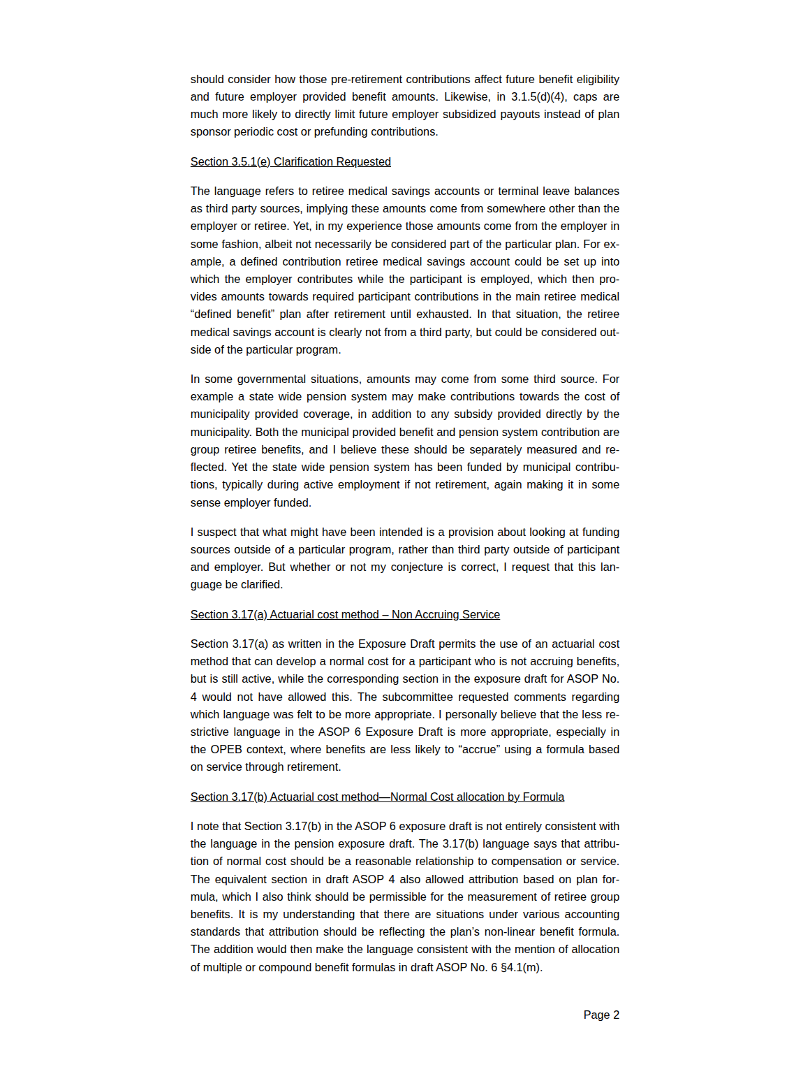should consider how those pre-retirement contributions affect future benefit eligibility and future employer provided benefit amounts. Likewise, in 3.1.5(d)(4), caps are much more likely to directly limit future employer subsidized payouts instead of plan sponsor periodic cost or prefunding contributions.
Section 3.5.1(e) Clarification Requested
The language refers to retiree medical savings accounts or terminal leave balances as third party sources, implying these amounts come from somewhere other than the employer or retiree. Yet, in my experience those amounts come from the employer in some fashion, albeit not necessarily be considered part of the particular plan. For example, a defined contribution retiree medical savings account could be set up into which the employer contributes while the participant is employed, which then provides amounts towards required participant contributions in the main retiree medical “defined benefit” plan after retirement until exhausted. In that situation, the retiree medical savings account is clearly not from a third party, but could be considered outside of the particular program.
In some governmental situations, amounts may come from some third source. For example a state wide pension system may make contributions towards the cost of municipality provided coverage, in addition to any subsidy provided directly by the municipality. Both the municipal provided benefit and pension system contribution are group retiree benefits, and I believe these should be separately measured and reflected. Yet the state wide pension system has been funded by municipal contributions, typically during active employment if not retirement, again making it in some sense employer funded.
I suspect that what might have been intended is a provision about looking at funding sources outside of a particular program, rather than third party outside of participant and employer. But whether or not my conjecture is correct, I request that this language be clarified.
Section 3.17(a) Actuarial cost method – Non Accruing Service
Section 3.17(a) as written in the Exposure Draft permits the use of an actuarial cost method that can develop a normal cost for a participant who is not accruing benefits, but is still active, while the corresponding section in the exposure draft for ASOP No. 4 would not have allowed this. The subcommittee requested comments regarding which language was felt to be more appropriate. I personally believe that the less restrictive language in the ASOP 6 Exposure Draft is more appropriate, especially in the OPEB context, where benefits are less likely to “accrue” using a formula based on service through retirement.
Section 3.17(b) Actuarial cost method—Normal Cost allocation by Formula
I note that Section 3.17(b) in the ASOP 6 exposure draft is not entirely consistent with the language in the pension exposure draft. The 3.17(b) language says that attribution of normal cost should be a reasonable relationship to compensation or service. The equivalent section in draft ASOP 4 also allowed attribution based on plan formula, which I also think should be permissible for the measurement of retiree group benefits. It is my understanding that there are situations under various accounting standards that attribution should be reflecting the plan’s non-linear benefit formula. The addition would then make the language consistent with the mention of allocation of multiple or compound benefit formulas in draft ASOP No. 6 §4.1(m).
Page 2